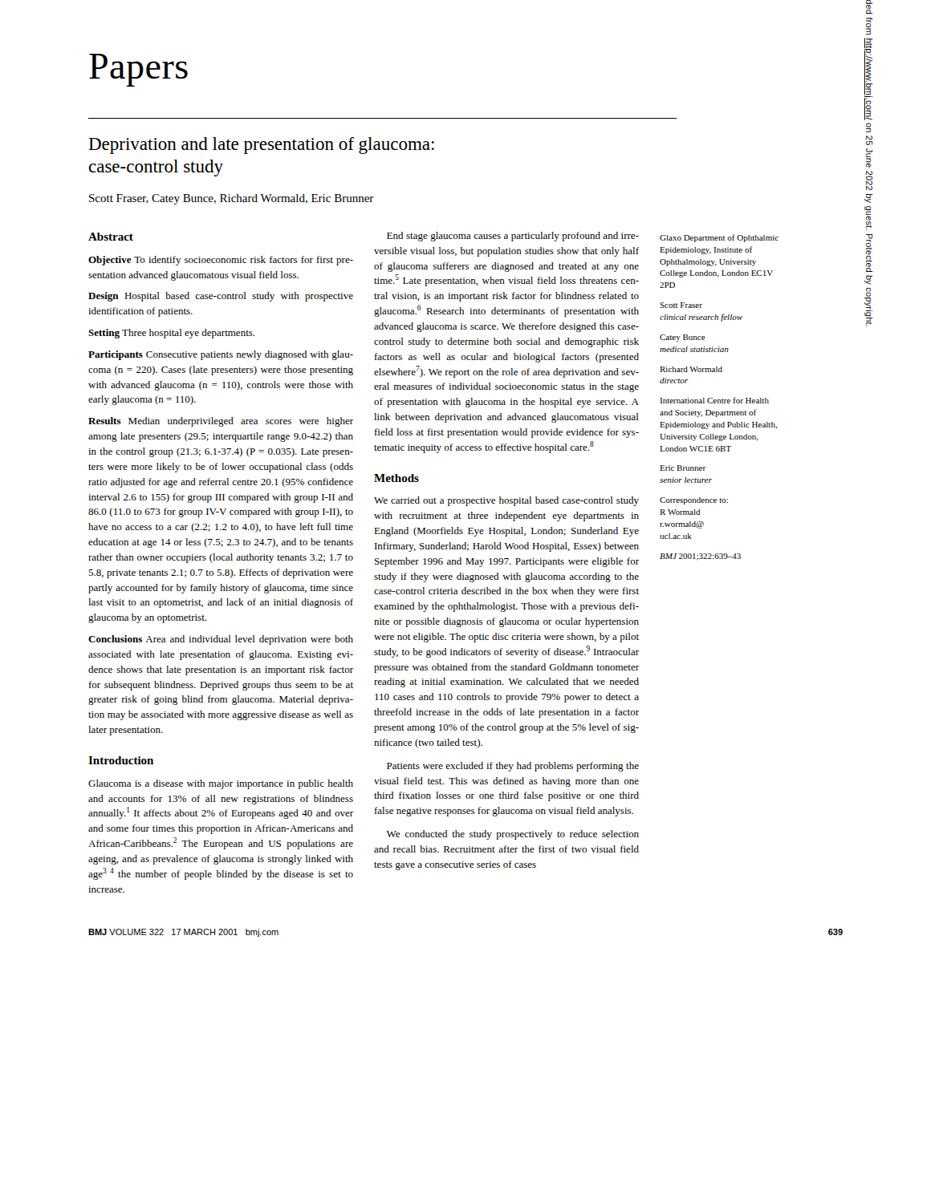BMJ: first published as 10.1136/bmj.322.7287.639 on 17 March 2001. Downloaded from http://www.bmj.com/ on 25 June 2022 by guest. Protected by copyright.
Papers
Deprivation and late presentation of glaucoma:
case-control study
Scott Fraser, Catey Bunce, Richard Wormald, Eric Brunner
Abstract
Objective To identify socioeconomic risk factors for first presentation advanced glaucomatous visual field loss.
Design Hospital based case-control study with prospective identification of patients.
Setting Three hospital eye departments.
Participants Consecutive patients newly diagnosed with glaucoma (n = 220). Cases (late presenters) were those presenting with advanced glaucoma (n = 110), controls were those with early glaucoma (n = 110).
Results Median underprivileged area scores were higher among late presenters (29.5; interquartile range 9.0-42.2) than in the control group (21.3; 6.1-37.4) (P = 0.035). Late presenters were more likely to be of lower occupational class (odds ratio adjusted for age and referral centre 20.1 (95% confidence interval 2.6 to 155) for group III compared with group I-II and 86.0 (11.0 to 673 for group IV-V compared with group I-II), to have no access to a car (2.2; 1.2 to 4.0), to have left full time education at age 14 or less (7.5; 2.3 to 24.7), and to be tenants rather than owner occupiers (local authority tenants 3.2; 1.7 to 5.8, private tenants 2.1; 0.7 to 5.8). Effects of deprivation were partly accounted for by family history of glaucoma, time since last visit to an optometrist, and lack of an initial diagnosis of glaucoma by an optometrist.
Conclusions Area and individual level deprivation were both associated with late presentation of glaucoma. Existing evidence shows that late presentation is an important risk factor for subsequent blindness. Deprived groups thus seem to be at greater risk of going blind from glaucoma. Material deprivation may be associated with more aggressive disease as well as later presentation.
Introduction
Glaucoma is a disease with major importance in public health and accounts for 13% of all new registrations of blindness annually.1 It affects about 2% of Europeans aged 40 and over and some four times this proportion in African-Americans and African-Caribbeans.2 The European and US populations are ageing, and as prevalence of glaucoma is strongly linked with age3 4 the number of people blinded by the disease is set to increase.
End stage glaucoma causes a particularly profound and irreversible visual loss, but population studies show that only half of glaucoma sufferers are diagnosed and treated at any one time.5 Late presentation, when visual field loss threatens central vision, is an important risk factor for blindness related to glaucoma.6 Research into determinants of presentation with advanced glaucoma is scarce. We therefore designed this case-control study to determine both social and demographic risk factors as well as ocular and biological factors (presented elsewhere7). We report on the role of area deprivation and several measures of individual socioeconomic status in the stage of presentation with glaucoma in the hospital eye service. A link between deprivation and advanced glaucomatous visual field loss at first presentation would provide evidence for systematic inequity of access to effective hospital care.8
Methods
We carried out a prospective hospital based case-control study with recruitment at three independent eye departments in England (Moorfields Eye Hospital, London; Sunderland Eye Infirmary, Sunderland; Harold Wood Hospital, Essex) between September 1996 and May 1997. Participants were eligible for study if they were diagnosed with glaucoma according to the case-control criteria described in the box when they were first examined by the ophthalmologist. Those with a previous definite or possible diagnosis of glaucoma or ocular hypertension were not eligible. The optic disc criteria were shown, by a pilot study, to be good indicators of severity of disease.9 Intraocular pressure was obtained from the standard Goldmann tonometer reading at initial examination. We calculated that we needed 110 cases and 110 controls to provide 79% power to detect a threefold increase in the odds of late presentation in a factor present among 10% of the control group at the 5% level of significance (two tailed test).
Patients were excluded if they had problems performing the visual field test. This was defined as having more than one third fixation losses or one third false positive or one third false negative responses for glaucoma on visual field analysis.
We conducted the study prospectively to reduce selection and recall bias. Recruitment after the first of two visual field tests gave a consecutive series of cases
Glaxo Department of Ophthalmic Epidemiology, Institute of Ophthalmology, University College London, London EC1V 2PD
Scott Fraser
clinical research fellow
Catey Bunce
medical statistician
Richard Wormald
director
International Centre for Health and Society, Department of Epidemiology and Public Health, University College London, London WC1E 6BT
Eric Brunner
senior lecturer
Correspondence to:
R Wormald
r.wormald@
ucl.ac.uk
BMJ 2001;322:639–43
BMJ VOLUME 322 17 MARCH 2001 bmj.com
639